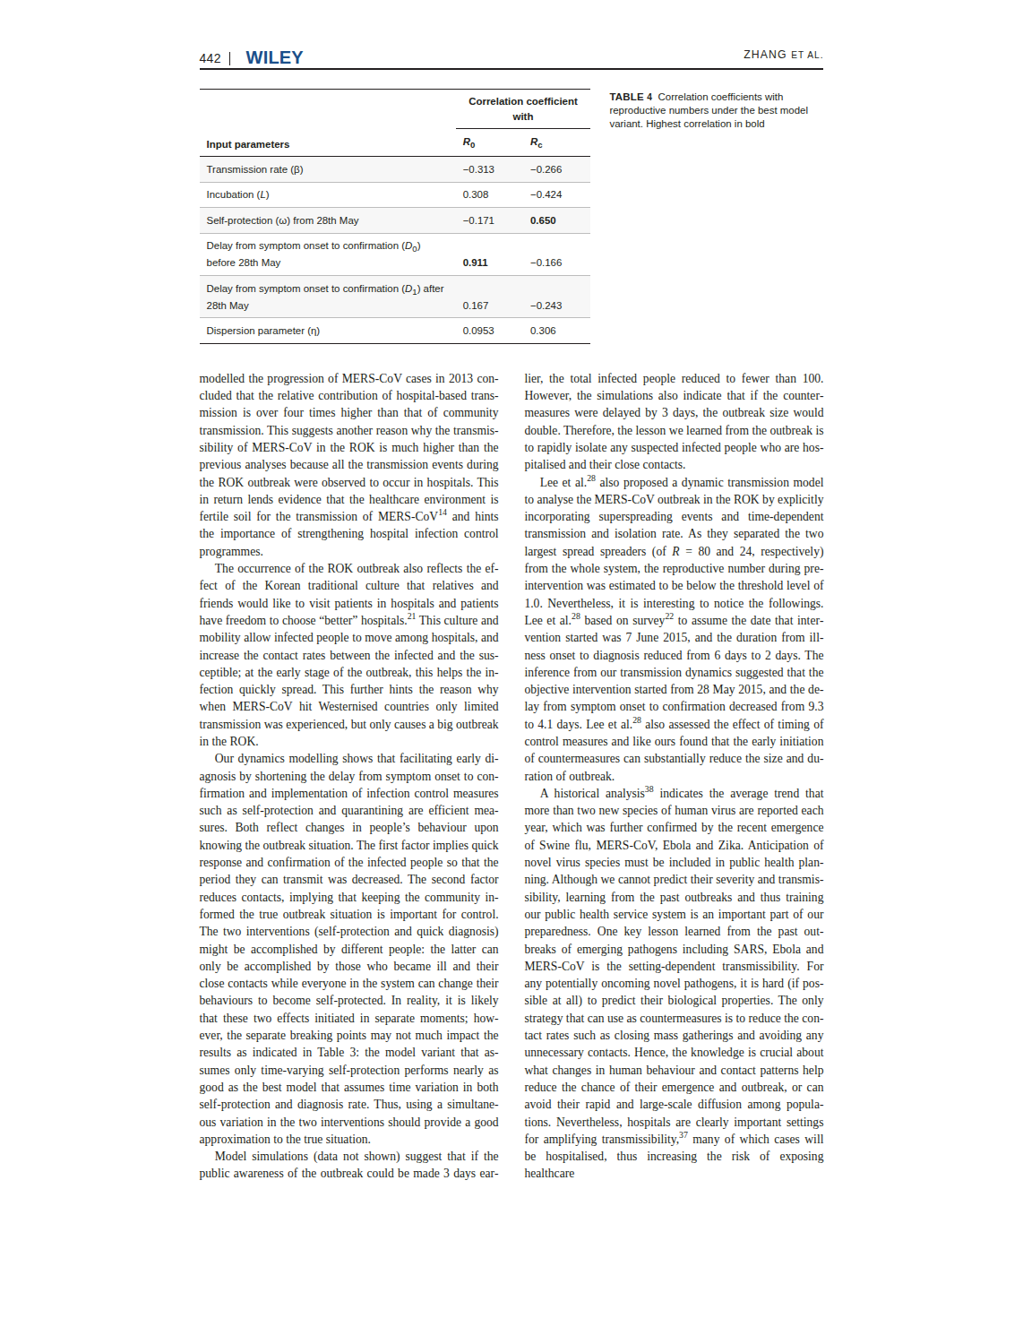442
WILEY
Zhang et al.
| | Correlation coefficient with |
| --- | --- |
| Input parameters | R 0 | R c |
| Transmission rate (β) | −0.313 | −0.266 |
| Incubation ( L ) | 0.308 | −0.424 |
| Self-protection (ω) from 28th May | −0.171 | 0.650 |
| Delay from symptom onset to confirmation ( D 0 ) before 28th May | 0.911 | −0.166 |
| Delay from symptom onset to confirmation ( D 1 ) after 28th May | 0.167 | −0.243 |
| Dispersion parameter (η) | 0.0953 | 0.306 |
TABLE 4 Correlation coefficients with reproductive numbers under the best model variant. Highest correlation in bold
modelled the progression of MERS-CoV cases in 2013 concluded that the relative contribution of hospital-based transmission is over four times higher than that of community transmission. This suggests another reason why the transmissibility of MERS-CoV in the ROK is much higher than the previous analyses because all the transmission events during the ROK outbreak were observed to occur in hospitals. This in return lends evidence that the healthcare environment is fertile soil for the transmission of MERS-CoV14 and hints the importance of strengthening hospital infection control programmes.
The occurrence of the ROK outbreak also reflects the effect of the Korean traditional culture that relatives and friends would like to visit patients in hospitals and patients have freedom to choose “better” hospitals.21 This culture and mobility allow infected people to move among hospitals, and increase the contact rates between the infected and the susceptible; at the early stage of the outbreak, this helps the infection quickly spread. This further hints the reason why when MERS-CoV hit Westernised countries only limited transmission was experienced, but only causes a big outbreak in the ROK.
Our dynamics modelling shows that facilitating early diagnosis by shortening the delay from symptom onset to confirmation and implementation of infection control measures such as self-protection and quarantining are efficient measures. Both reflect changes in people’s behaviour upon knowing the outbreak situation. The first factor implies quick response and confirmation of the infected people so that the period they can transmit was decreased. The second factor reduces contacts, implying that keeping the community informed the true outbreak situation is important for control. The two interventions (self-protection and quick diagnosis) might be accomplished by different people: the latter can only be accomplished by those who became ill and their close contacts while everyone in the system can change their behaviours to become self-protected. In reality, it is likely that these two effects initiated in separate moments; however, the separate breaking points may not much impact the results as indicated in Table 3: the model variant that assumes only time-varying self-protection performs nearly as good as the best model that assumes time variation in both self-protection and diagnosis rate. Thus, using a simultaneous variation in the two interventions should provide a good approximation to the true situation.
Model simulations (data not shown) suggest that if the public awareness of the outbreak could be made 3 days earlier, the total infected people reduced to fewer than 100. However, the simulations also indicate that if the countermeasures were delayed by 3 days, the outbreak size would double. Therefore, the lesson we learned from the outbreak is to rapidly isolate any suspected infected people who are hospitalised and their close contacts.
Lee et al.28 also proposed a dynamic transmission model to analyse the MERS-CoV outbreak in the ROK by explicitly incorporating superspreading events and time-dependent transmission and isolation rate. As they separated the two largest spread spreaders (of R = 80 and 24, respectively) from the whole system, the reproductive number during pre-intervention was estimated to be below the threshold level of 1.0. Nevertheless, it is interesting to notice the followings. Lee et al.28 based on survey22 to assume the date that intervention started was 7 June 2015, and the duration from illness onset to diagnosis reduced from 6 days to 2 days. The inference from our transmission dynamics suggested that the objective intervention started from 28 May 2015, and the delay from symptom onset to confirmation decreased from 9.3 to 4.1 days. Lee et al.28 also assessed the effect of timing of control measures and like ours found that the early initiation of countermeasures can substantially reduce the size and duration of outbreak.
A historical analysis38 indicates the average trend that more than two new species of human virus are reported each year, which was further confirmed by the recent emergence of Swine flu, MERS-CoV, Ebola and Zika. Anticipation of novel virus species must be included in public health planning. Although we cannot predict their severity and transmissibility, learning from the past outbreaks and thus training our public health service system is an important part of our preparedness. One key lesson learned from the past outbreaks of emerging pathogens including SARS, Ebola and MERS-CoV is the setting-dependent transmissibility. For any potentially oncoming novel pathogens, it is hard (if possible at all) to predict their biological properties. The only strategy that can use as countermeasures is to reduce the contact rates such as closing mass gatherings and avoiding any unnecessary contacts. Hence, the knowledge is crucial about what changes in human behaviour and contact patterns help reduce the chance of their emergence and outbreak, or can avoid their rapid and large-scale diffusion among populations. Nevertheless, hospitals are clearly important settings for amplifying transmissibility,37 many of which cases will be hospitalised, thus increasing the risk of exposing healthcare